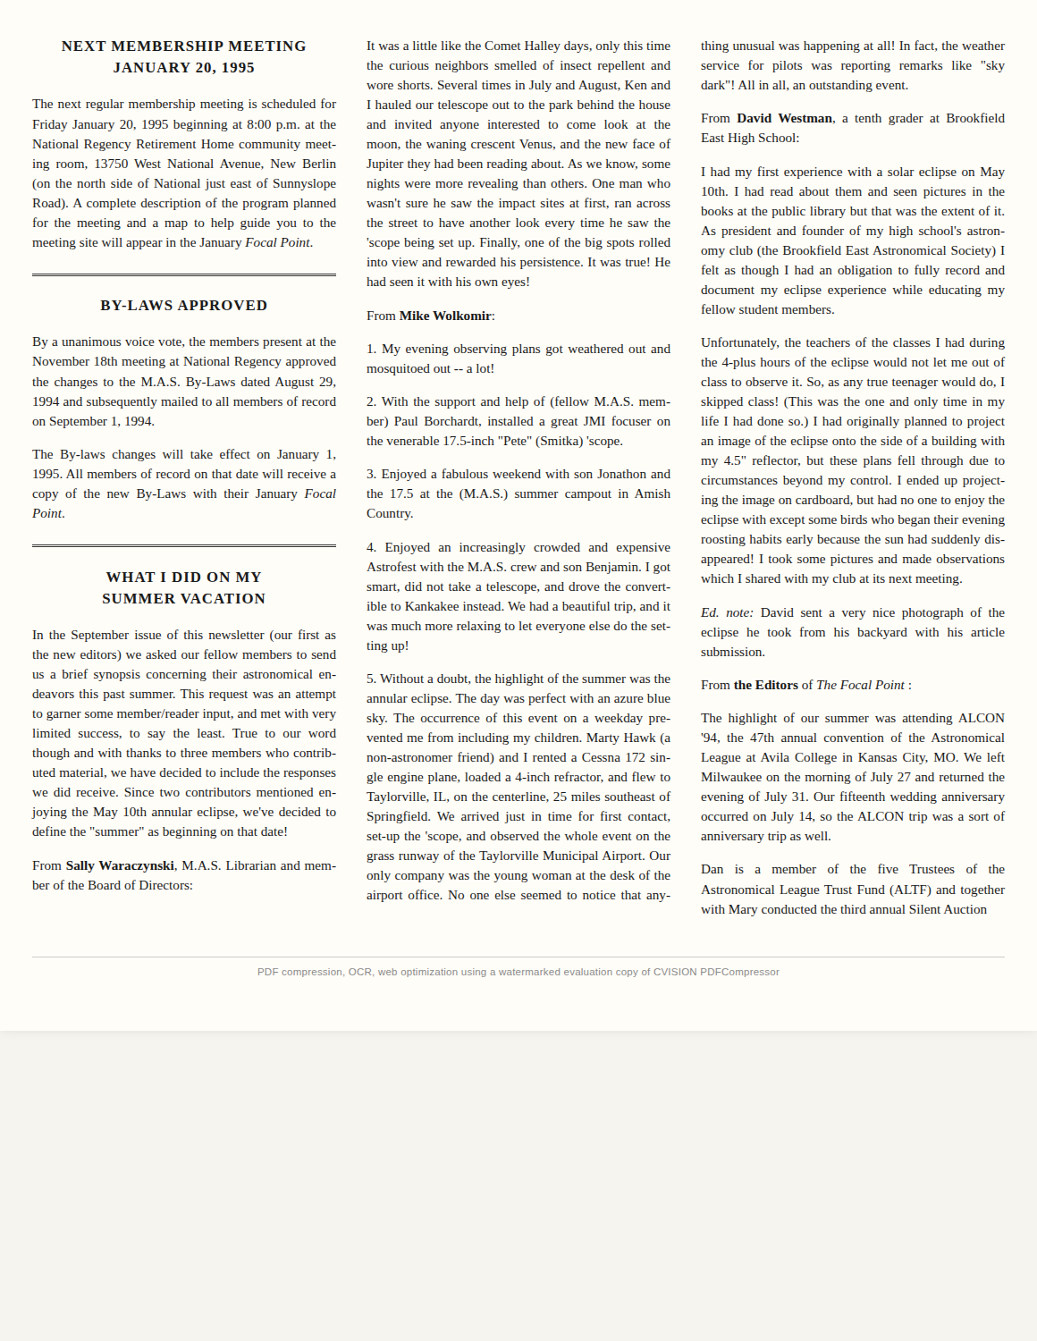Next Membership Meeting
January 20, 1995
The next regular membership meeting is scheduled for Friday January 20, 1995 beginning at 8:00 p.m. at the National Regency Retirement Home community meeting room, 13750 West National Avenue, New Berlin (on the north side of National just east of Sunnyslope Road). A complete description of the program planned for the meeting and a map to help guide you to the meeting site will appear in the January Focal Point.
By-Laws Approved
By a unanimous voice vote, the members present at the November 18th meeting at National Regency approved the changes to the M.A.S. By-Laws dated August 29, 1994 and subsequently mailed to all members of record on September 1, 1994.
The By-laws changes will take effect on January 1, 1995. All members of record on that date will receive a copy of the new By-Laws with their January Focal Point.
What I Did On My
Summer Vacation
In the September issue of this newsletter (our first as the new editors) we asked our fellow members to send us a brief synopsis concerning their astronomical endeavors this past summer. This request was an attempt to garner some member/reader input, and met with very limited success, to say the least. True to our word though and with thanks to three members who contributed material, we have decided to include the responses we did receive. Since two contributors mentioned enjoying the May 10th annular eclipse, we've decided to define the "summer" as beginning on that date!
From Sally Waraczynski, M.A.S. Librarian and member of the Board of Directors:
It was a little like the Comet Halley days, only this time the curious neighbors smelled of insect repellent and wore shorts. Several times in July and August, Ken and I hauled our telescope out to the park behind the house and invited anyone interested to come look at the moon, the waning crescent Venus, and the new face of Jupiter they had been reading about. As we know, some nights were more revealing than others. One man who wasn't sure he saw the impact sites at first, ran across the street to have another look every time he saw the 'scope being set up. Finally, one of the big spots rolled into view and rewarded his persistence. It was true! He had seen it with his own eyes!
From Mike Wolkomir:
1. My evening observing plans got weathered out and mosquitoed out -- a lot!
2. With the support and help of (fellow M.A.S. member) Paul Borchardt, installed a great JMI focuser on the venerable 17.5-inch "Pete" (Smitka) 'scope.
3. Enjoyed a fabulous weekend with son Jonathon and the 17.5 at the (M.A.S.) summer campout in Amish Country.
4. Enjoyed an increasingly crowded and expensive Astrofest with the M.A.S. crew and son Benjamin. I got smart, did not take a telescope, and drove the convertible to Kankakee instead. We had a beautiful trip, and it was much more relaxing to let everyone else do the setting up!
5. Without a doubt, the highlight of the summer was the annular eclipse. The day was perfect with an azure blue sky. The occurrence of this event on a weekday prevented me from including my children. Marty Hawk (a non-astronomer friend) and I rented a Cessna 172 single engine plane, loaded a 4-inch refractor, and flew to Taylorville, IL, on the centerline, 25 miles southeast of Springfield. We arrived just in time for first contact, set-up the 'scope, and observed the whole event on the grass runway of the Taylorville Municipal Airport. Our only company was the young woman at the desk of the airport office. No one else seemed to notice that anything unusual was happening at all! In fact, the weather service for pilots was reporting remarks like "sky dark"! All in all, an outstanding event.
From David Westman, a tenth grader at Brookfield East High School:
I had my first experience with a solar eclipse on May 10th. I had read about them and seen pictures in the books at the public library but that was the extent of it. As president and founder of my high school's astronomy club (the Brookfield East Astronomical Society) I felt as though I had an obligation to fully record and document my eclipse experience while educating my fellow student members.
Unfortunately, the teachers of the classes I had during the 4-plus hours of the eclipse would not let me out of class to observe it. So, as any true teenager would do, I skipped class! (This was the one and only time in my life I had done so.) I had originally planned to project an image of the eclipse onto the side of a building with my 4.5" reflector, but these plans fell through due to circumstances beyond my control. I ended up projecting the image on cardboard, but had no one to enjoy the eclipse with except some birds who began their evening roosting habits early because the sun had suddenly disappeared! I took some pictures and made observations which I shared with my club at its next meeting.
Ed. note: David sent a very nice photograph of the eclipse he took from his backyard with his article submission.
From the Editors of The Focal Point :
The highlight of our summer was attending ALCON '94, the 47th annual convention of the Astronomical League at Avila College in Kansas City, MO. We left Milwaukee on the morning of July 27 and returned the evening of July 31. Our fifteenth wedding anniversary occurred on July 14, so the ALCON trip was a sort of anniversary trip as well.
Dan is a member of the five Trustees of the Astronomical League Trust Fund (ALTF) and together with Mary conducted the third annual Silent Auction
PDF compression, OCR, web optimization using a watermarked evaluation copy of CVISION PDFCompressor